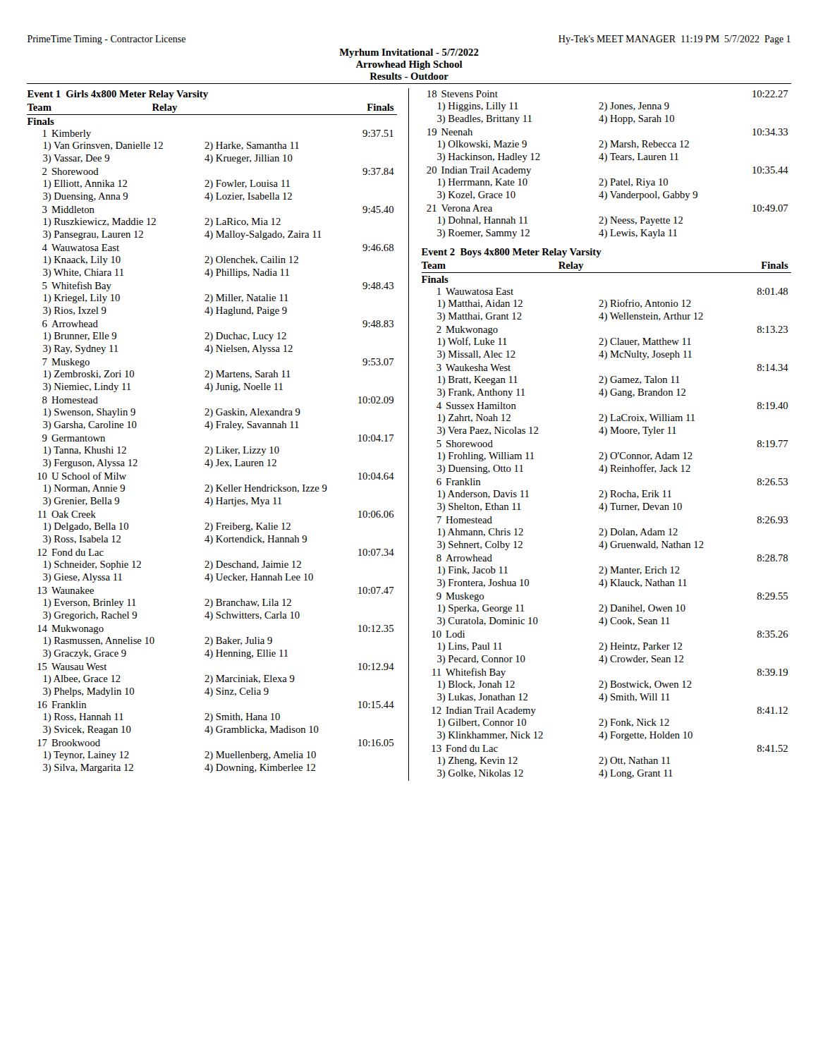PrimeTime Timing - Contractor License Hy-Tek's MEET MANAGER 11:19 PM 5/7/2022 Page 1
Myrhum Invitational - 5/7/2022
Arrowhead High School
Results - Outdoor
Event 1 Girls 4x800 Meter Relay Varsity
| Team | Relay | Finals |
| --- | --- | --- |
| Finals |
| 1 | Kimberly | 9:37.51 |
| / 1) Van Grinsven, Danielle 12 / 2) Harke, Samantha 11 / / 3) Vassar, Dee 9 / 4) Krueger, Jillian 10 / |
| 2 | Shorewood | 9:37.84 |
| / 1) Elliott, Annika 12 / 2) Fowler, Louisa 11 / / 3) Duensing, Anna 9 / 4) Lozier, Isabella 12 / |
| 3 | Middleton | 9:45.40 |
| / 1) Ruszkiewicz, Maddie 12 / 2) LaRico, Mia 12 / / 3) Pansegrau, Lauren 12 / 4) Malloy-Salgado, Zaira 11 / |
| 4 | Wauwatosa East | 9:46.68 |
| / 1) Knaack, Lily 10 / 2) Olenchek, Cailin 12 / / 3) White, Chiara 11 / 4) Phillips, Nadia 11 / |
| 5 | Whitefish Bay | 9:48.43 |
| / 1) Kriegel, Lily 10 / 2) Miller, Natalie 11 / / 3) Rios, Ixzel 9 / 4) Haglund, Paige 9 / |
| 6 | Arrowhead | 9:48.83 |
| / 1) Brunner, Elle 9 / 2) Duchac, Lucy 12 / / 3) Ray, Sydney 11 / 4) Nielsen, Alyssa 12 / |
| 7 | Muskego | 9:53.07 |
| / 1) Zembroski, Zori 10 / 2) Martens, Sarah 11 / / 3) Niemiec, Lindy 11 / 4) Junig, Noelle 11 / |
| 8 | Homestead | 10:02.09 |
| / 1) Swenson, Shaylin 9 / 2) Gaskin, Alexandra 9 / / 3) Garsha, Caroline 10 / 4) Fraley, Savannah 11 / |
| 9 | Germantown | 10:04.17 |
| / 1) Tanna, Khushi 12 / 2) Liker, Lizzy 10 / / 3) Ferguson, Alyssa 12 / 4) Jex, Lauren 12 / |
| 10 | U School of Milw | 10:04.64 |
| / 1) Norman, Annie 9 / 2) Keller Hendrickson, Izze 9 / / 3) Grenier, Bella 9 / 4) Hartjes, Mya 11 / |
| 11 | Oak Creek | 10:06.06 |
| / 1) Delgado, Bella 10 / 2) Freiberg, Kalie 12 / / 3) Ross, Isabela 12 / 4) Kortendick, Hannah 9 / |
| 12 | Fond du Lac | 10:07.34 |
| / 1) Schneider, Sophie 12 / 2) Deschand, Jaimie 12 / / 3) Giese, Alyssa 11 / 4) Uecker, Hannah Lee 10 / |
| 13 | Waunakee | 10:07.47 |
| / 1) Everson, Brinley 11 / 2) Branchaw, Lila 12 / / 3) Gregorich, Rachel 9 / 4) Schwitters, Carla 10 / |
| 14 | Mukwonago | 10:12.35 |
| / 1) Rasmussen, Annelise 10 / 2) Baker, Julia 9 / / 3) Graczyk, Grace 9 / 4) Henning, Ellie 11 / |
| 15 | Wausau West | 10:12.94 |
| / 1) Albee, Grace 12 / 2) Marciniak, Elexa 9 / / 3) Phelps, Madylin 10 / 4) Sinz, Celia 9 / |
| 16 | Franklin | 10:15.44 |
| / 1) Ross, Hannah 11 / 2) Smith, Hana 10 / / 3) Svicek, Reagan 10 / 4) Gramblicka, Madison 10 / |
| 17 | Brookwood | 10:16.05 |
| / 1) Teynor, Lainey 12 / 2) Muellenberg, Amelia 10 / / 3) Silva, Margarita 12 / 4) Downing, Kimberlee 12 / |
| 18 | Stevens Point | 10:22.27 |
| / 1) Higgins, Lilly 11 / 2) Jones, Jenna 9 / / 3) Beadles, Brittany 11 / 4) Hopp, Sarah 10 / |
| 19 | Neenah | 10:34.33 |
| / 1) Olkowski, Mazie 9 / 2) Marsh, Rebecca 12 / / 3) Hackinson, Hadley 12 / 4) Tears, Lauren 11 / |
| 20 | Indian Trail Academy | 10:35.44 |
| / 1) Herrmann, Kate 10 / 2) Patel, Riya 10 / / 3) Kozel, Grace 10 / 4) Vanderpool, Gabby 9 / |
| 21 | Verona Area | 10:49.07 |
| / 1) Dohnal, Hannah 11 / 2) Neess, Payette 12 / / 3) Roemer, Sammy 12 / 4) Lewis, Kayla 11 / |
Event 2 Boys 4x800 Meter Relay Varsity
| Team | Relay | Finals |
| --- | --- | --- |
| Finals |
| 1 | Wauwatosa East | 8:01.48 |
| / 1) Matthai, Aidan 12 / 2) Riofrio, Antonio 12 / / 3) Matthai, Grant 12 / 4) Wellenstein, Arthur 12 / |
| 2 | Mukwonago | 8:13.23 |
| / 1) Wolf, Luke 11 / 2) Clauer, Matthew 11 / / 3) Missall, Alec 12 / 4) McNulty, Joseph 11 / |
| 3 | Waukesha West | 8:14.34 |
| / 1) Bratt, Keegan 11 / 2) Gamez, Talon 11 / / 3) Frank, Anthony 11 / 4) Gang, Brandon 12 / |
| 4 | Sussex Hamilton | 8:19.40 |
| / 1) Zahrt, Noah 12 / 2) LaCroix, William 11 / / 3) Vera Paez, Nicolas 12 / 4) Moore, Tyler 11 / |
| 5 | Shorewood | 8:19.77 |
| / 1) Frohling, William 11 / 2) O'Connor, Adam 12 / / 3) Duensing, Otto 11 / 4) Reinhoffer, Jack 12 / |
| 6 | Franklin | 8:26.53 |
| / 1) Anderson, Davis 11 / 2) Rocha, Erik 11 / / 3) Shelton, Ethan 11 / 4) Turner, Devan 10 / |
| 7 | Homestead | 8:26.93 |
| / 1) Ahmann, Chris 12 / 2) Dolan, Adam 12 / / 3) Sehnert, Colby 12 / 4) Gruenwald, Nathan 12 / |
| 8 | Arrowhead | 8:28.78 |
| / 1) Fink, Jacob 11 / 2) Manter, Erich 12 / / 3) Frontera, Joshua 10 / 4) Klauck, Nathan 11 / |
| 9 | Muskego | 8:29.55 |
| / 1) Sperka, George 11 / 2) Danihel, Owen 10 / / 3) Curatola, Dominic 10 / 4) Cook, Sean 11 / |
| 10 | Lodi | 8:35.26 |
| / 1) Lins, Paul 11 / 2) Heintz, Parker 12 / / 3) Pecard, Connor 10 / 4) Crowder, Sean 12 / |
| 11 | Whitefish Bay | 8:39.19 |
| / 1) Block, Jonah 12 / 2) Bostwick, Owen 12 / / 3) Lukas, Jonathan 12 / 4) Smith, Will 11 / |
| 12 | Indian Trail Academy | 8:41.12 |
| / 1) Gilbert, Connor 10 / 2) Fonk, Nick 12 / / 3) Klinkhammer, Nick 12 / 4) Forgette, Holden 10 / |
| 13 | Fond du Lac | 8:41.52 |
| / 1) Zheng, Kevin 12 / 2) Ott, Nathan 11 / / 3) Golke, Nikolas 12 / 4) Long, Grant 11 / |